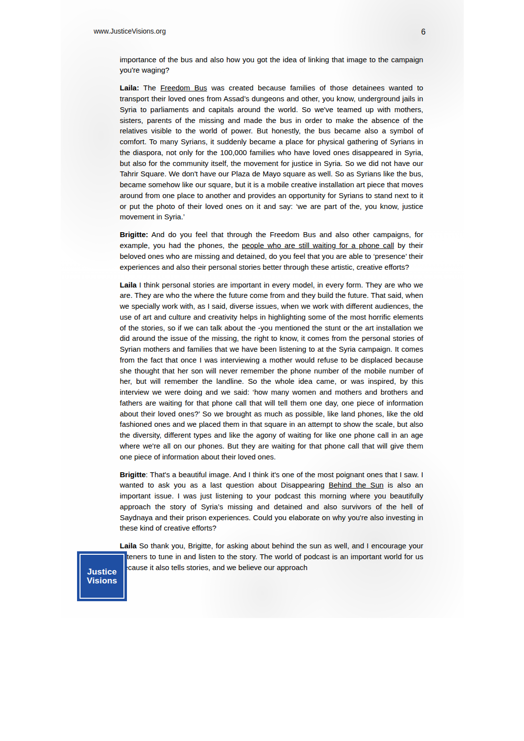www.JusticeVisions.org
6
importance of the bus and also how you got the idea of linking that image to the campaign you're waging?
Laila: The Freedom Bus was created because families of those detainees wanted to transport their loved ones from Assad’s dungeons and other, you know, underground jails in Syria to parliaments and capitals around the world. So we've teamed up with mothers, sisters, parents of the missing and made the bus in order to make the absence of the relatives visible to the world of power. But honestly, the bus became also a symbol of comfort. To many Syrians, it suddenly became a place for physical gathering of Syrians in the diaspora, not only for the 100,000 families who have loved ones disappeared in Syria, but also for the community itself, the movement for justice in Syria. So we did not have our Tahrir Square. We don't have our Plaza de Mayo square as well. So as Syrians like the bus, became somehow like our square, but it is a mobile creative installation art piece that moves around from one place to another and provides an opportunity for Syrians to stand next to it or put the photo of their loved ones on it and say: ‘we are part of the, you know, justice movement in Syria.’
Brigitte: And do you feel that through the Freedom Bus and also other campaigns, for example, you had the phones, the people who are still waiting for a phone call by their beloved ones who are missing and detained, do you feel that you are able to ‘presence’ their experiences and also their personal stories better through these artistic, creative efforts?
Laila I think personal stories are important in every model, in every form. They are who we are. They are who the where the future come from and they build the future. That said, when we specially work with, as I said, diverse issues, when we work with different audiences, the use of art and culture and creativity helps in highlighting some of the most horrific elements of the stories, so if we can talk about the -you mentioned the stunt or the art installation we did around the issue of the missing, the right to know, it comes from the personal stories of Syrian mothers and families that we have been listening to at the Syria campaign. It comes from the fact that once I was interviewing a mother would refuse to be displaced because she thought that her son will never remember the phone number of the mobile number of her, but will remember the landline. So the whole idea came, or was inspired, by this interview we were doing and we said: ‘how many women and mothers and brothers and fathers are waiting for that phone call that will tell them one day, one piece of information about their loved ones?’ So we brought as much as possible, like land phones, like the old fashioned ones and we placed them in that square in an attempt to show the scale, but also the diversity, different types and like the agony of waiting for like one phone call in an age where we're all on our phones. But they are waiting for that phone call that will give them one piece of information about their loved ones.
Brigitte: That's a beautiful image. And I think it's one of the most poignant ones that I saw. I wanted to ask you as a last question about Disappearing Behind the Sun is also an important issue. I was just listening to your podcast this morning where you beautifully approach the story of Syria’s missing and detained and also survivors of the hell of Saydnaya and their prison experiences. Could you elaborate on why you're also investing in these kind of creative efforts?
Laila So thank you, Brigitte, for asking about behind the sun as well, and I encourage your listeners to tune in and listen to the story. The world of podcast is an important world for us because it also tells stories, and we believe our approach
Justice
Visions